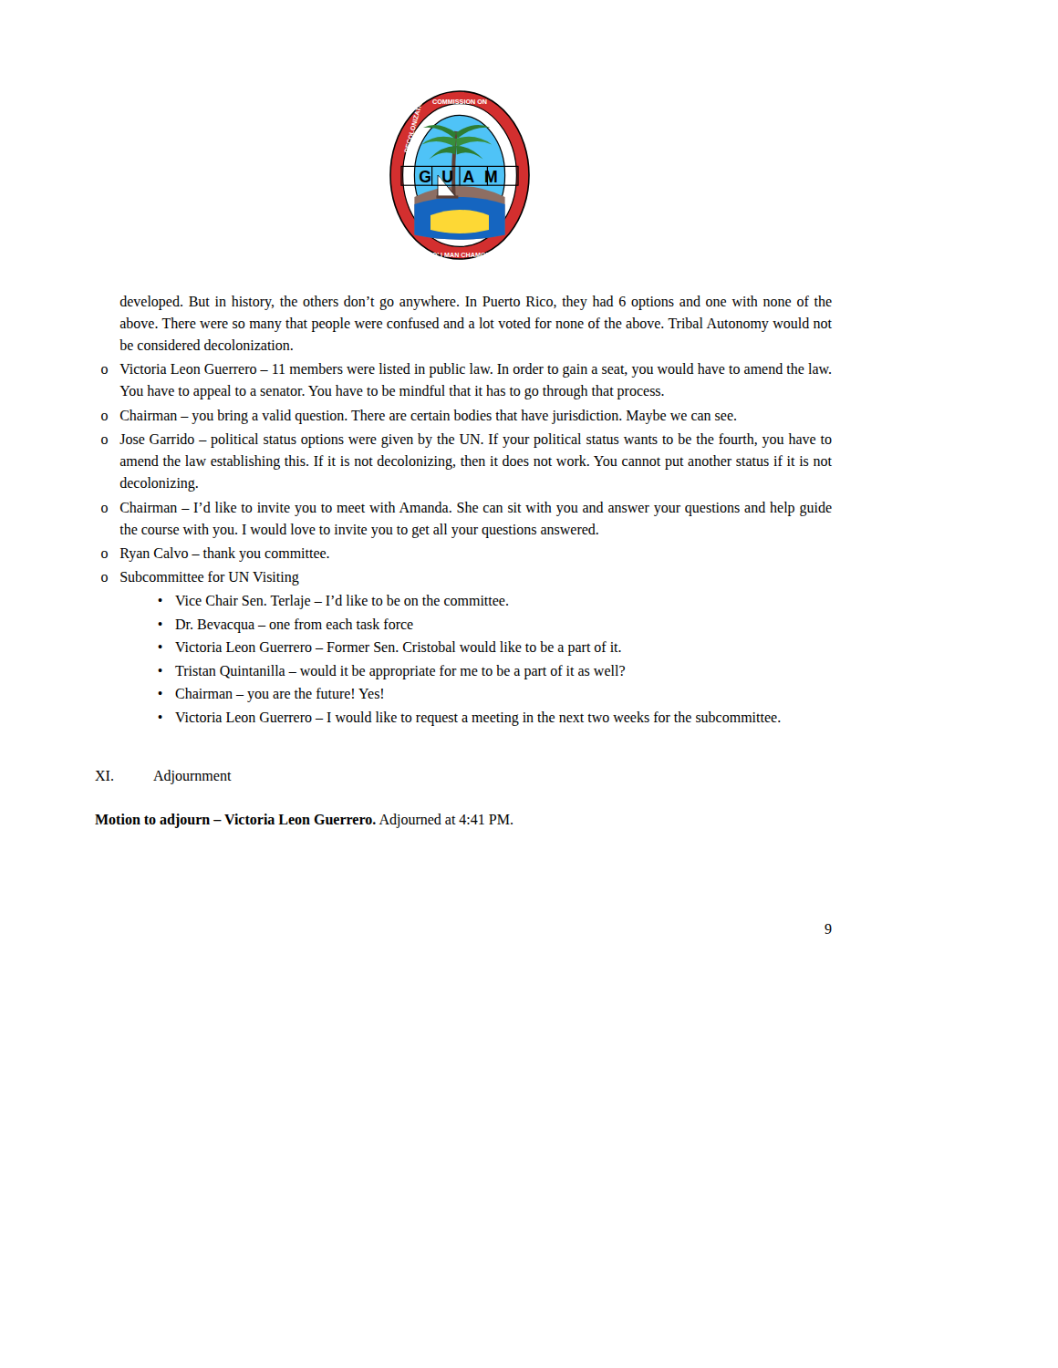G U A M COMMISSION ON TANO’ I MAN CHAMORRO DECOLONIZATION
developed. But in history, the others don’t go anywhere. In Puerto Rico, they had 6 options and one with none of the above. There were so many that people were confused and a lot voted for none of the above. Tribal Autonomy would not be considered decolonization.
Victoria Leon Guerrero – 11 members were listed in public law. In order to gain a seat, you would have to amend the law. You have to appeal to a senator. You have to be mindful that it has to go through that process.
Chairman – you bring a valid question. There are certain bodies that have jurisdiction. Maybe we can see.
Jose Garrido – political status options were given by the UN. If your political status wants to be the fourth, you have to amend the law establishing this. If it is not decolonizing, then it does not work. You cannot put another status if it is not decolonizing.
Chairman – I’d like to invite you to meet with Amanda. She can sit with you and answer your questions and help guide the course with you. I would love to invite you to get all your questions answered.
Ryan Calvo – thank you committee.
Subcommittee for UN Visiting
Vice Chair Sen. Terlaje – I’d like to be on the committee.
Dr. Bevacqua – one from each task force
Victoria Leon Guerrero – Former Sen. Cristobal would like to be a part of it.
Tristan Quintanilla – would it be appropriate for me to be a part of it as well?
Chairman – you are the future! Yes!
Victoria Leon Guerrero – I would like to request a meeting in the next two weeks for the subcommittee.
XI. Adjournment
Motion to adjourn – Victoria Leon Guerrero. Adjourned at 4:41 PM.
9